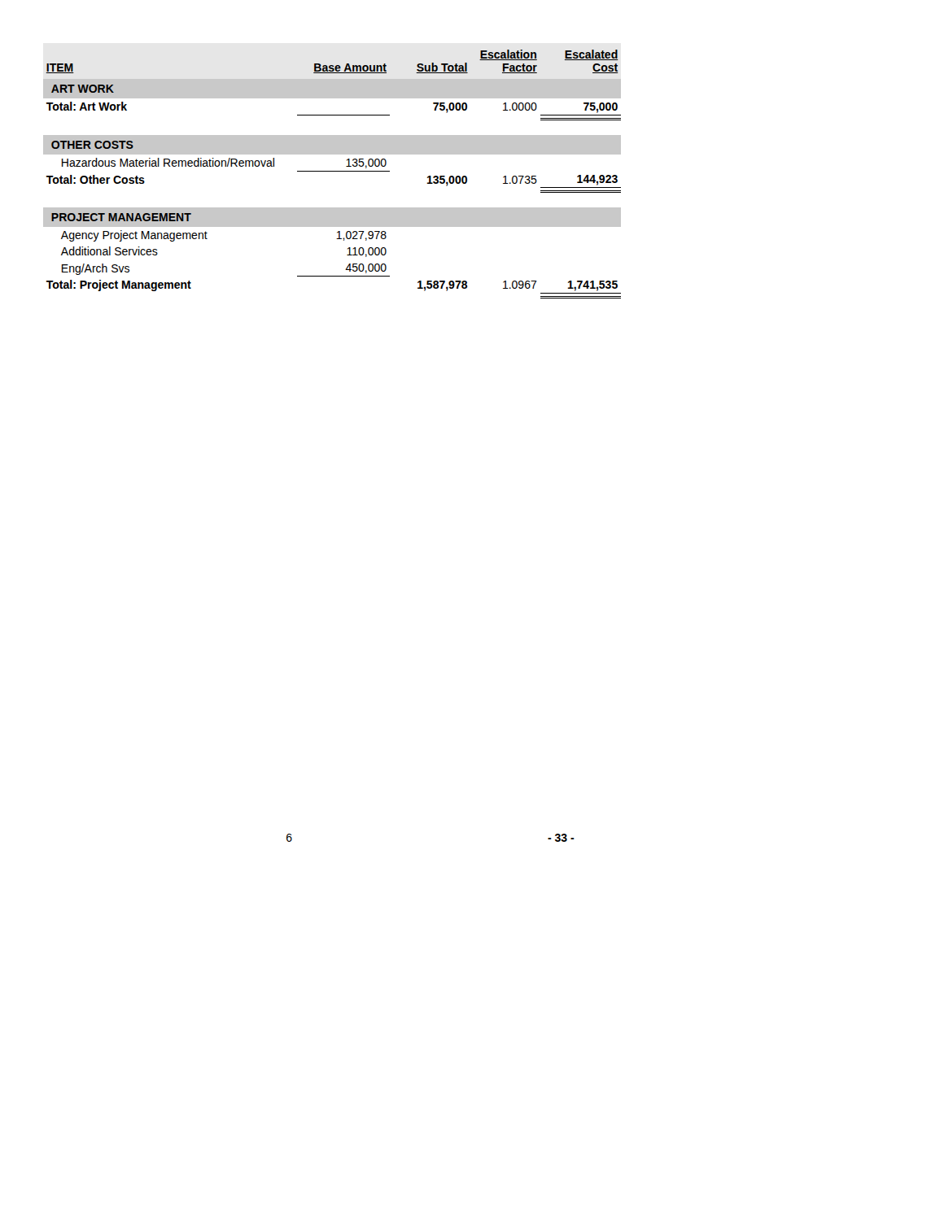| ITEM | Base Amount | Sub Total | Escalation Factor | Escalated Cost |
| ART WORK | | | | |
| Total: Art Work | | 75,000 | 1.0000 | 75,000 |
| OTHER COSTS | | | | |
| Hazardous Material Remediation/Removal | 135,000 | | | |
| Total: Other Costs | | 135,000 | 1.0735 | 144,923 |
| PROJECT MANAGEMENT | | | | |
| Agency Project Management | 1,027,978 | | | |
| Additional Services | 110,000 | | | |
| Eng/Arch Svs | 450,000 | | | |
| Total: Project Management | | 1,587,978 | 1.0967 | 1,741,535 |
6 - 33 -